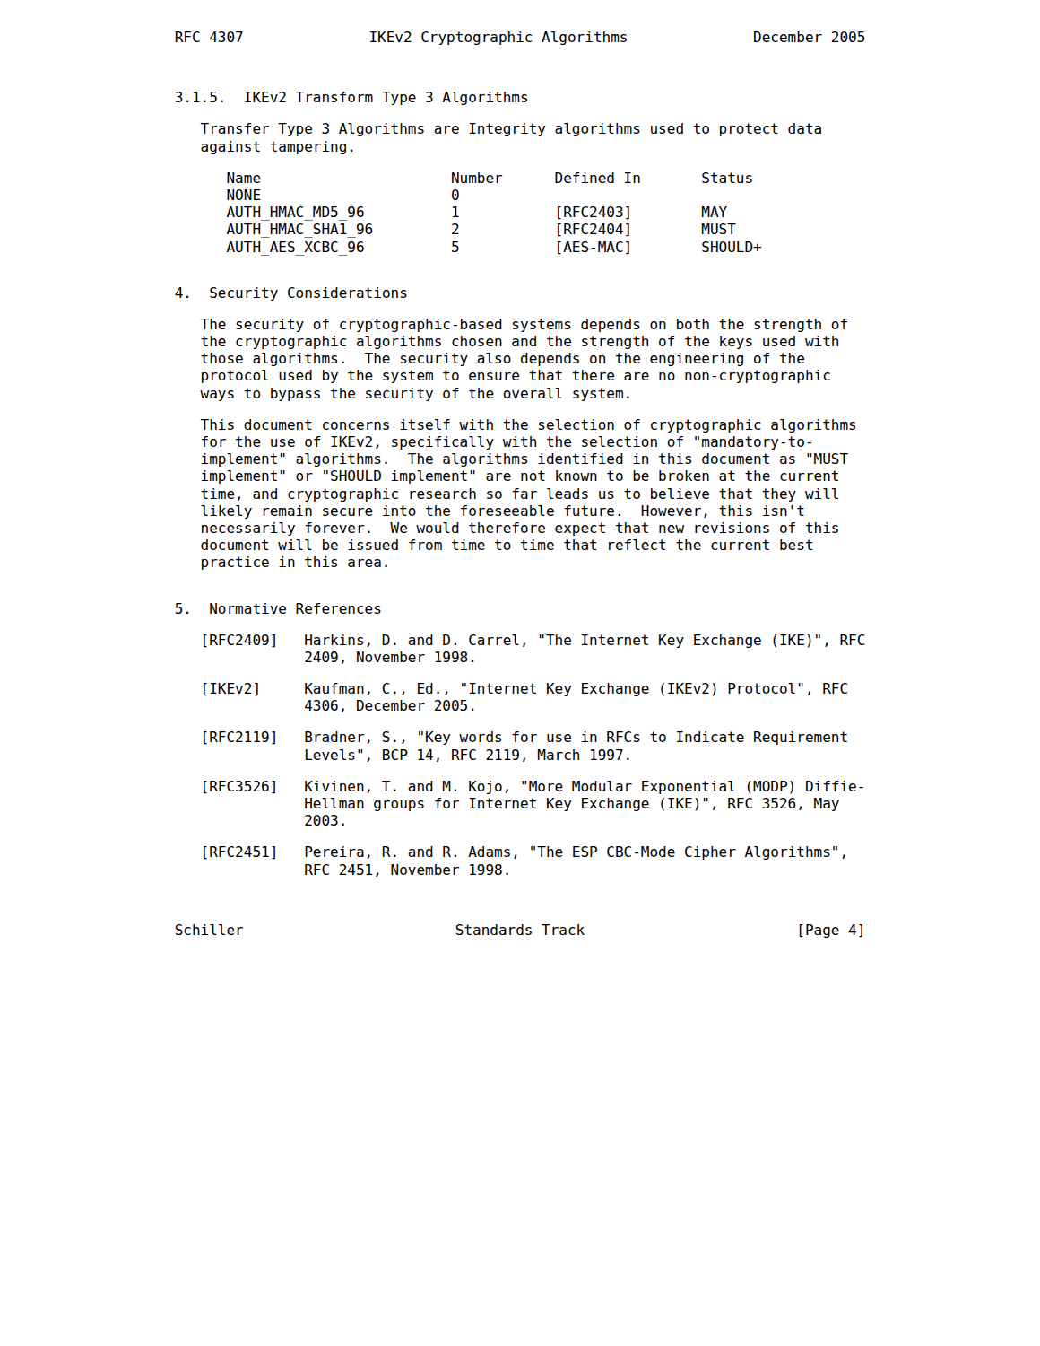RFC 4307 IKEv2 Cryptographic Algorithms December 2005
3.1.5. IKEv2 Transform Type 3 Algorithms
Transfer Type 3 Algorithms are Integrity algorithms used to protect data against tampering.
   Name                      Number      Defined In       Status
   NONE                      0
   AUTH_HMAC_MD5_96          1           [RFC2403]        MAY
   AUTH_HMAC_SHA1_96         2           [RFC2404]        MUST
   AUTH_AES_XCBC_96          5           [AES-MAC]        SHOULD+
4. Security Considerations
The security of cryptographic-based systems depends on both the strength of the cryptographic algorithms chosen and the strength of the keys used with those algorithms. The security also depends on the engineering of the protocol used by the system to ensure that there are no non-cryptographic ways to bypass the security of the overall system.
This document concerns itself with the selection of cryptographic algorithms for the use of IKEv2, specifically with the selection of "mandatory-to-implement" algorithms. The algorithms identified in this document as "MUST implement" or "SHOULD implement" are not known to be broken at the current time, and cryptographic research so far leads us to believe that they will likely remain secure into the foreseeable future. However, this isn't necessarily forever. We would therefore expect that new revisions of this document will be issued from time to time that reflect the current best practice in this area.
5. Normative References
[RFC2409]
Harkins, D. and D. Carrel, "The Internet Key Exchange (IKE)", RFC 2409, November 1998.
[IKEv2]
Kaufman, C., Ed., "Internet Key Exchange (IKEv2) Protocol", RFC 4306, December 2005.
[RFC2119]
Bradner, S., "Key words for use in RFCs to Indicate Requirement Levels", BCP 14, RFC 2119, March 1997.
[RFC3526]
Kivinen, T. and M. Kojo, "More Modular Exponential (MODP) Diffie-Hellman groups for Internet Key Exchange (IKE)", RFC 3526, May 2003.
[RFC2451]
Pereira, R. and R. Adams, "The ESP CBC-Mode Cipher Algorithms", RFC 2451, November 1998.
Schiller Standards Track [Page 4]